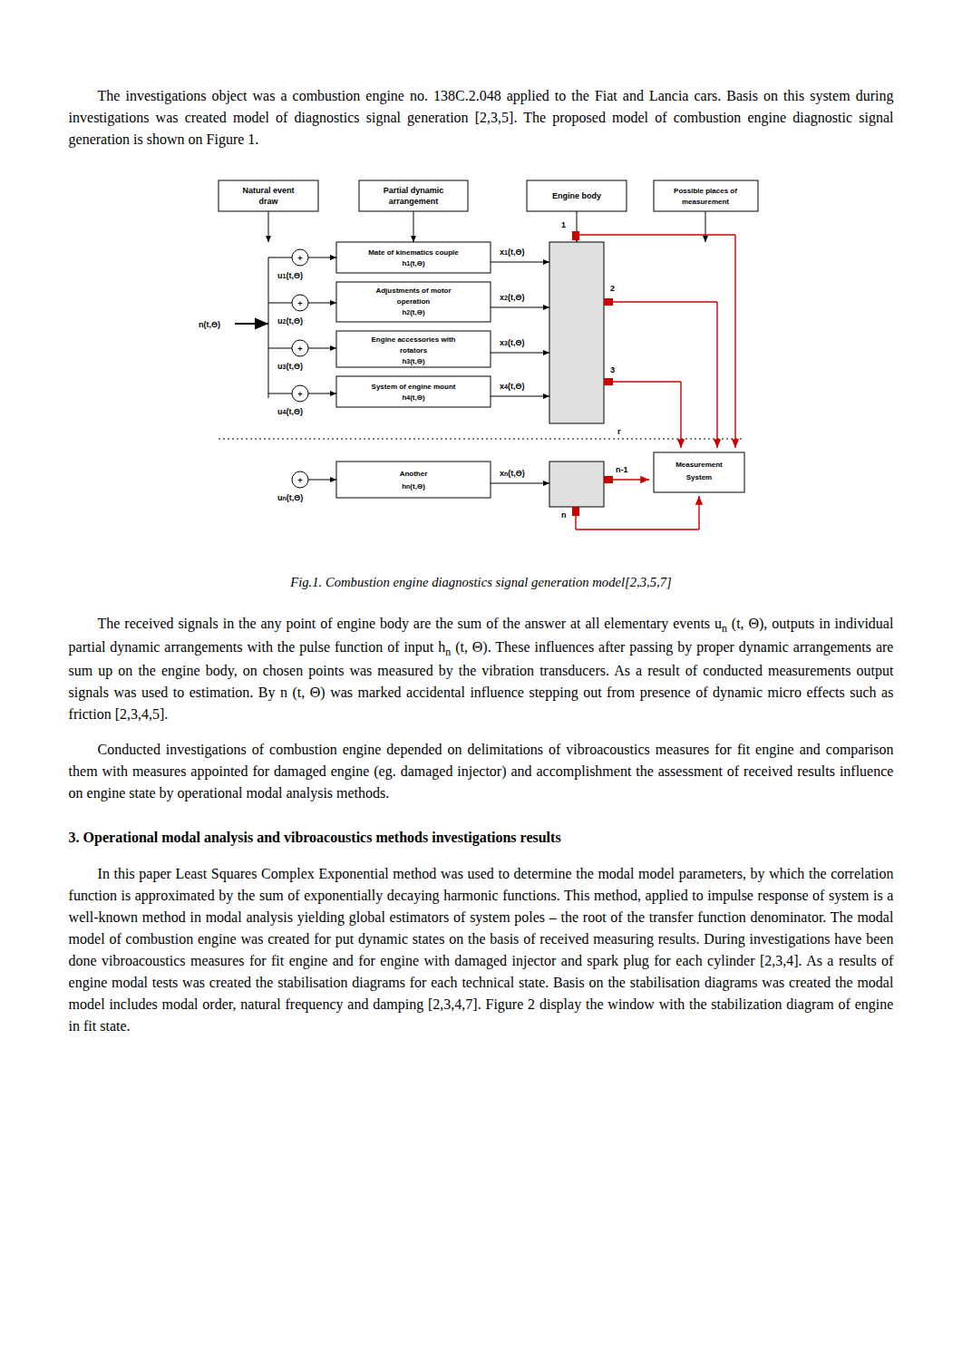The investigations object was a combustion engine no. 138C.2.048 applied to the Fiat and Lancia cars. Basis on this system during investigations was created model of diagnostics signal generation [2,3,5]. The proposed model of combustion engine diagnostic signal generation is shown on Figure 1.
Natural event draw Partial dynamic arrangement Engine body Possible places of measurement n(t,Θ) + + + + + u1(t,Θ) u2(t,Θ) u3(t,Θ) u4(t,Θ) un(t,Θ) Mate of kinematics couple h1(t,Θ) Adjustments of motor operation h2(t,Θ) Engine accessories with rotators h3(t,Θ) System of engine mount h4(t,Θ) Another hn(t,Θ) x1(t,Θ) x2(t,Θ) x3(t,Θ) x4(t,Θ) xn(t,Θ) Measurement System 1 2 3 n-1 n r
Fig.1. Combustion engine diagnostics signal generation model[2,3,5,7]
The received signals in the any point of engine body are the sum of the answer at all elementary events un (t, Θ), outputs in individual partial dynamic arrangements with the pulse function of input hn (t, Θ). These influences after passing by proper dynamic arrangements are sum up on the engine body, on chosen points was measured by the vibration transducers. As a result of conducted measurements output signals was used to estimation. By n (t, Θ) was marked accidental influence stepping out from presence of dynamic micro effects such as friction [2,3,4,5].
Conducted investigations of combustion engine depended on delimitations of vibroacoustics measures for fit engine and comparison them with measures appointed for damaged engine (eg. damaged injector) and accomplishment the assessment of received results influence on engine state by operational modal analysis methods.
3. Operational modal analysis and vibroacoustics methods investigations results
In this paper Least Squares Complex Exponential method was used to determine the modal model parameters, by which the correlation function is approximated by the sum of exponentially decaying harmonic functions. This method, applied to impulse response of system is a well-known method in modal analysis yielding global estimators of system poles – the root of the transfer function denominator. The modal model of combustion engine was created for put dynamic states on the basis of received measuring results. During investigations have been done vibroacoustics measures for fit engine and for engine with damaged injector and spark plug for each cylinder [2,3,4]. As a results of engine modal tests was created the stabilisation diagrams for each technical state. Basis on the stabilisation diagrams was created the modal model includes modal order, natural frequency and damping [2,3,4,7]. Figure 2 display the window with the stabilization diagram of engine in fit state.